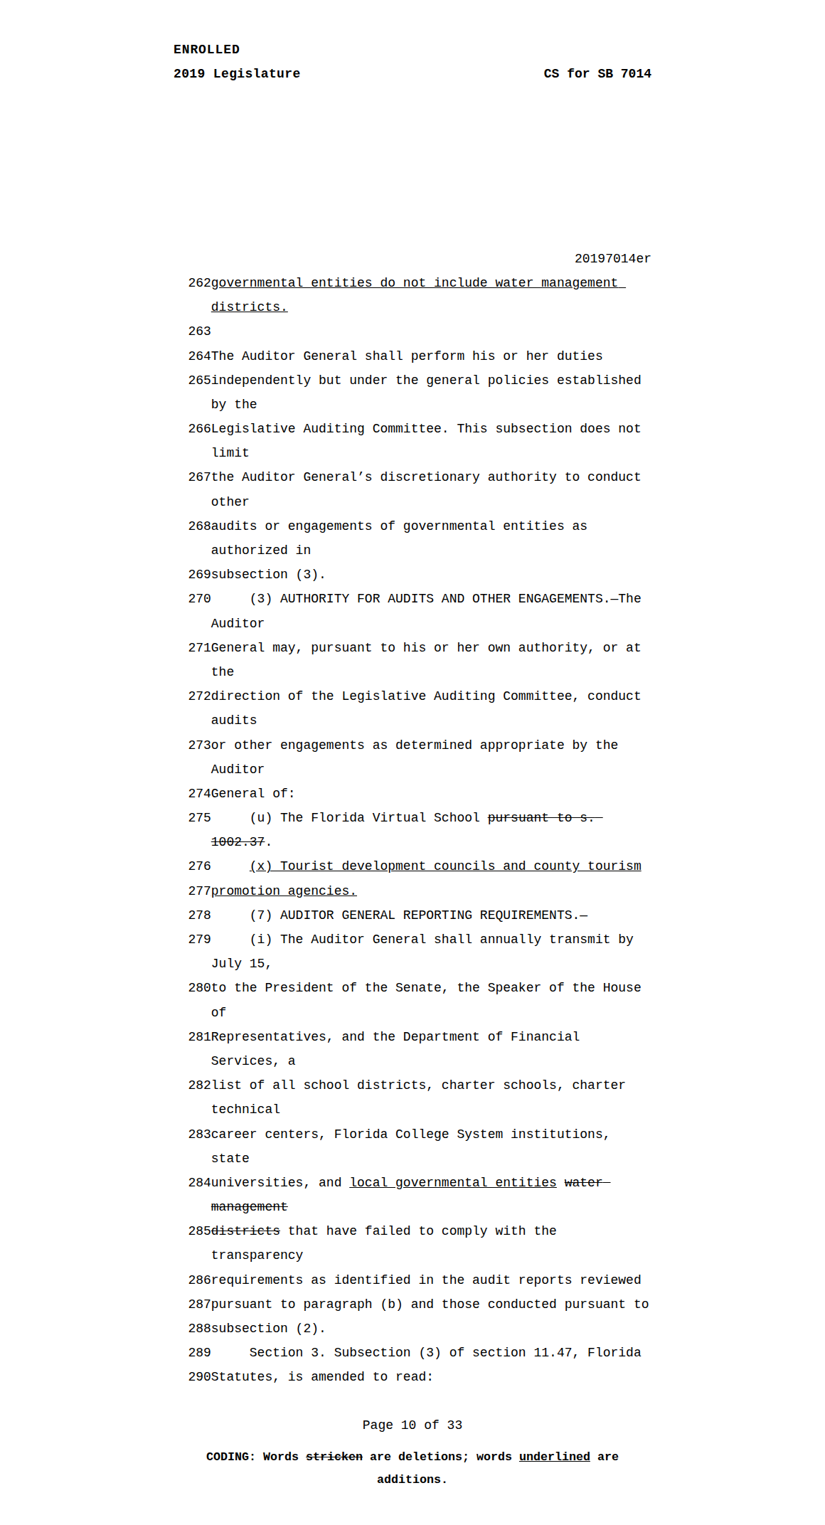ENROLLED
2019 Legislature CS for SB 7014
20197014er
| 262 | governmental entities do not include water management districts. |
| 263 | |
| 264 | The Auditor General shall perform his or her duties |
| 265 | independently but under the general policies established by the |
| 266 | Legislative Auditing Committee. This subsection does not limit |
| 267 | the Auditor General’s discretionary authority to conduct other |
| 268 | audits or engagements of governmental entities as authorized in |
| 269 | subsection (3). |
| 270 | (3) AUTHORITY FOR AUDITS AND OTHER ENGAGEMENTS.—The Auditor |
| 271 | General may, pursuant to his or her own authority, or at the |
| 272 | direction of the Legislative Auditing Committee, conduct audits |
| 273 | or other engagements as determined appropriate by the Auditor |
| 274 | General of: |
| 275 | (u) The Florida Virtual School pursuant to s. 1002.37 . |
| 276 | (x) Tourist development councils and county tourism |
| 277 | promotion agencies. |
| 278 | (7) AUDITOR GENERAL REPORTING REQUIREMENTS.— |
| 279 | (i) The Auditor General shall annually transmit by July 15, |
| 280 | to the President of the Senate, the Speaker of the House of |
| 281 | Representatives, and the Department of Financial Services, a |
| 282 | list of all school districts, charter schools, charter technical |
| 283 | career centers, Florida College System institutions, state |
| 284 | universities, and local governmental entities water management |
| 285 | districts that have failed to comply with the transparency |
| 286 | requirements as identified in the audit reports reviewed |
| 287 | pursuant to paragraph (b) and those conducted pursuant to |
| 288 | subsection (2). |
| 289 | Section 3. Subsection (3) of section 11.47, Florida |
| 290 | Statutes, is amended to read: |
Page 10 of 33
CODING: Words stricken are deletions; words underlined are additions.